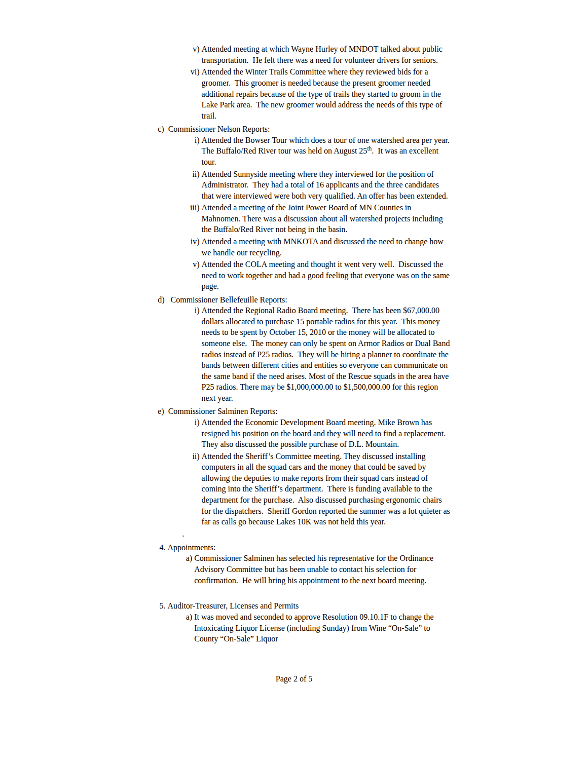Attended meeting at which Wayne Hurley of MNDOT talked about public transportation. He felt there was a need for volunteer drivers for seniors.
Attended the Winter Trails Committee where they reviewed bids for a groomer. This groomer is needed because the present groomer needed additional repairs because of the type of trails they started to groom in the Lake Park area. The new groomer would address the needs of this type of trail.
c) Commissioner Nelson Reports:
Attended the Bowser Tour which does a tour of one watershed area per year. The Buffalo/Red River tour was held on August 25th. It was an excellent tour.
Attended Sunnyside meeting where they interviewed for the position of Administrator. They had a total of 16 applicants and the three candidates that were interviewed were both very qualified. An offer has been extended.
Attended a meeting of the Joint Power Board of MN Counties in Mahnomen. There was a discussion about all watershed projects including the Buffalo/Red River not being in the basin.
Attended a meeting with MNKOTA and discussed the need to change how we handle our recycling.
Attended the COLA meeting and thought it went very well. Discussed the need to work together and had a good feeling that everyone was on the same page.
d) Commissioner Bellefeuille Reports:
Attended the Regional Radio Board meeting. There has been $67,000.00 dollars allocated to purchase 15 portable radios for this year. This money needs to be spent by October 15, 2010 or the money will be allocated to someone else. The money can only be spent on Armor Radios or Dual Band radios instead of P25 radios. They will be hiring a planner to coordinate the bands between different cities and entities so everyone can communicate on the same band if the need arises. Most of the Rescue squads in the area have P25 radios. There may be $1,000,000.00 to $1,500,000.00 for this region next year.
e) Commissioner Salminen Reports:
Attended the Economic Development Board meeting. Mike Brown has resigned his position on the board and they will need to find a replacement. They also discussed the possible purchase of D.L. Mountain.
Attended the Sheriff’s Committee meeting. They discussed installing computers in all the squad cars and the money that could be saved by allowing the deputies to make reports from their squad cars instead of coming into the Sheriff’s department. There is funding available to the department for the purchase. Also discussed purchasing ergonomic chairs for the dispatchers. Sheriff Gordon reported the summer was a lot quieter as far as calls go because Lakes 10K was not held this year.
.
Appointments:
Commissioner Salminen has selected his representative for the Ordinance Advisory Committee but has been unable to contact his selection for confirmation. He will bring his appointment to the next board meeting.
Auditor-Treasurer, Licenses and Permits
It was moved and seconded to approve Resolution 09.10.1F to change the Intoxicating Liquor License (including Sunday) from Wine “On-Sale” to County “On-Sale” Liquor
Page 2 of 5